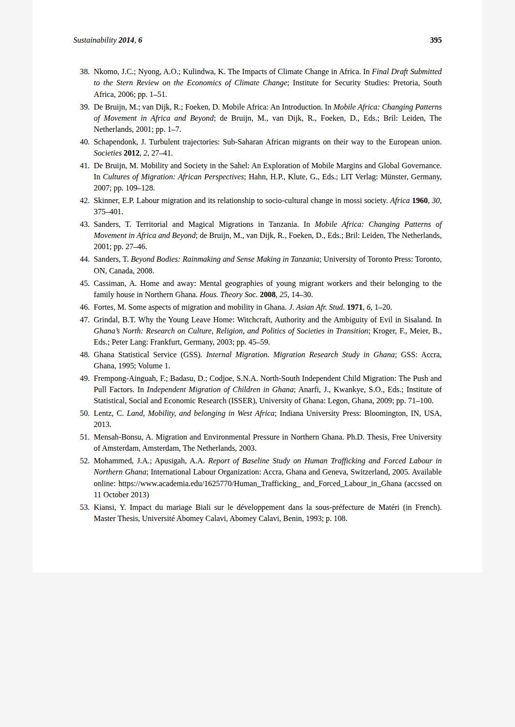Sustainability 2014, 6 395
38. Nkomo, J.C.; Nyong, A.O.; Kulindwa, K. The Impacts of Climate Change in Africa. In Final Draft Submitted to the Stern Review on the Economics of Climate Change; Institute for Security Studies: Pretoria, South Africa, 2006; pp. 1–51.
39. De Bruijn, M.; van Dijk, R.; Foeken, D. Mobile Africa: An Introduction. In Mobile Africa: Changing Patterns of Movement in Africa and Beyond; de Bruijn, M., van Dijk, R., Foeken, D., Eds.; Bril: Leiden, The Netherlands, 2001; pp. 1–7.
40. Schapendonk, J. Turbulent trajectories: Sub-Saharan African migrants on their way to the European union. Societies 2012, 2, 27–41.
41. De Bruijn, M. Mobility and Society in the Sahel: An Exploration of Mobile Margins and Global Governance. In Cultures of Migration: African Perspectives; Hahn, H.P., Klute, G., Eds.; LIT Verlag: Münster, Germany, 2007; pp. 109–128.
42. Skinner, E.P. Labour migration and its relationship to socio-cultural change in mossi society. Africa 1960, 30, 375–401.
43. Sanders, T. Territorial and Magical Migrations in Tanzania. In Mobile Africa: Changing Patterns of Movement in Africa and Beyond; de Bruijn, M., van Dijk, R., Foeken, D., Eds.; Bril: Leiden, The Netherlands, 2001; pp. 27–46.
44. Sanders, T. Beyond Bodies: Rainmaking and Sense Making in Tanzania; University of Toronto Press: Toronto, ON, Canada, 2008.
45. Cassiman, A. Home and away: Mental geographies of young migrant workers and their belonging to the family house in Northern Ghana. Hous. Theory Soc. 2008, 25, 14–30.
46. Fortes, M. Some aspects of migration and mobility in Ghana. J. Asian Afr. Stud. 1971, 6, 1–20.
47. Grindal, B.T. Why the Young Leave Home: Witchcraft, Authority and the Ambiguity of Evil in Sisaland. In Ghana’s North: Research on Culture, Religion, and Politics of Societies in Transition; Kroger, F., Meier, B., Eds.; Peter Lang: Frankfurt, Germany, 2003; pp. 45–59.
48. Ghana Statistical Service (GSS). Internal Migration. Migration Research Study in Ghana; GSS: Accra, Ghana, 1995; Volume 1.
49. Frempong-Ainguah, F.; Badasu, D.; Codjoe, S.N.A. North-South Independent Child Migration: The Push and Pull Factors. In Independent Migration of Children in Ghana; Anarfi, J., Kwankye, S.O., Eds.; Institute of Statistical, Social and Economic Research (ISSER), University of Ghana: Legon, Ghana, 2009; pp. 71–100.
50. Lentz, C. Land, Mobility, and belonging in West Africa; Indiana University Press: Bloomington, IN, USA, 2013.
51. Mensah-Bonsu, A. Migration and Environmental Pressure in Northern Ghana. Ph.D. Thesis, Free University of Amsterdam, Amsterdam, The Netherlands, 2003.
52. Mohammed, J.A.; Apusigah, A.A. Report of Baseline Study on Human Trafficking and Forced Labour in Northern Ghana; International Labour Organization: Accra, Ghana and Geneva, Switzerland, 2005. Available online: https://www.academia.edu/1625770/Human_Trafficking_ and_Forced_Labour_in_Ghana (accssed on 11 October 2013)
53. Kiansi, Y. Impact du mariage Biali sur le développement dans la sous-préfecture de Matéri (in French). Master Thesis, Université Abomey Calavi, Abomey Calavi, Benin, 1993; p. 108.